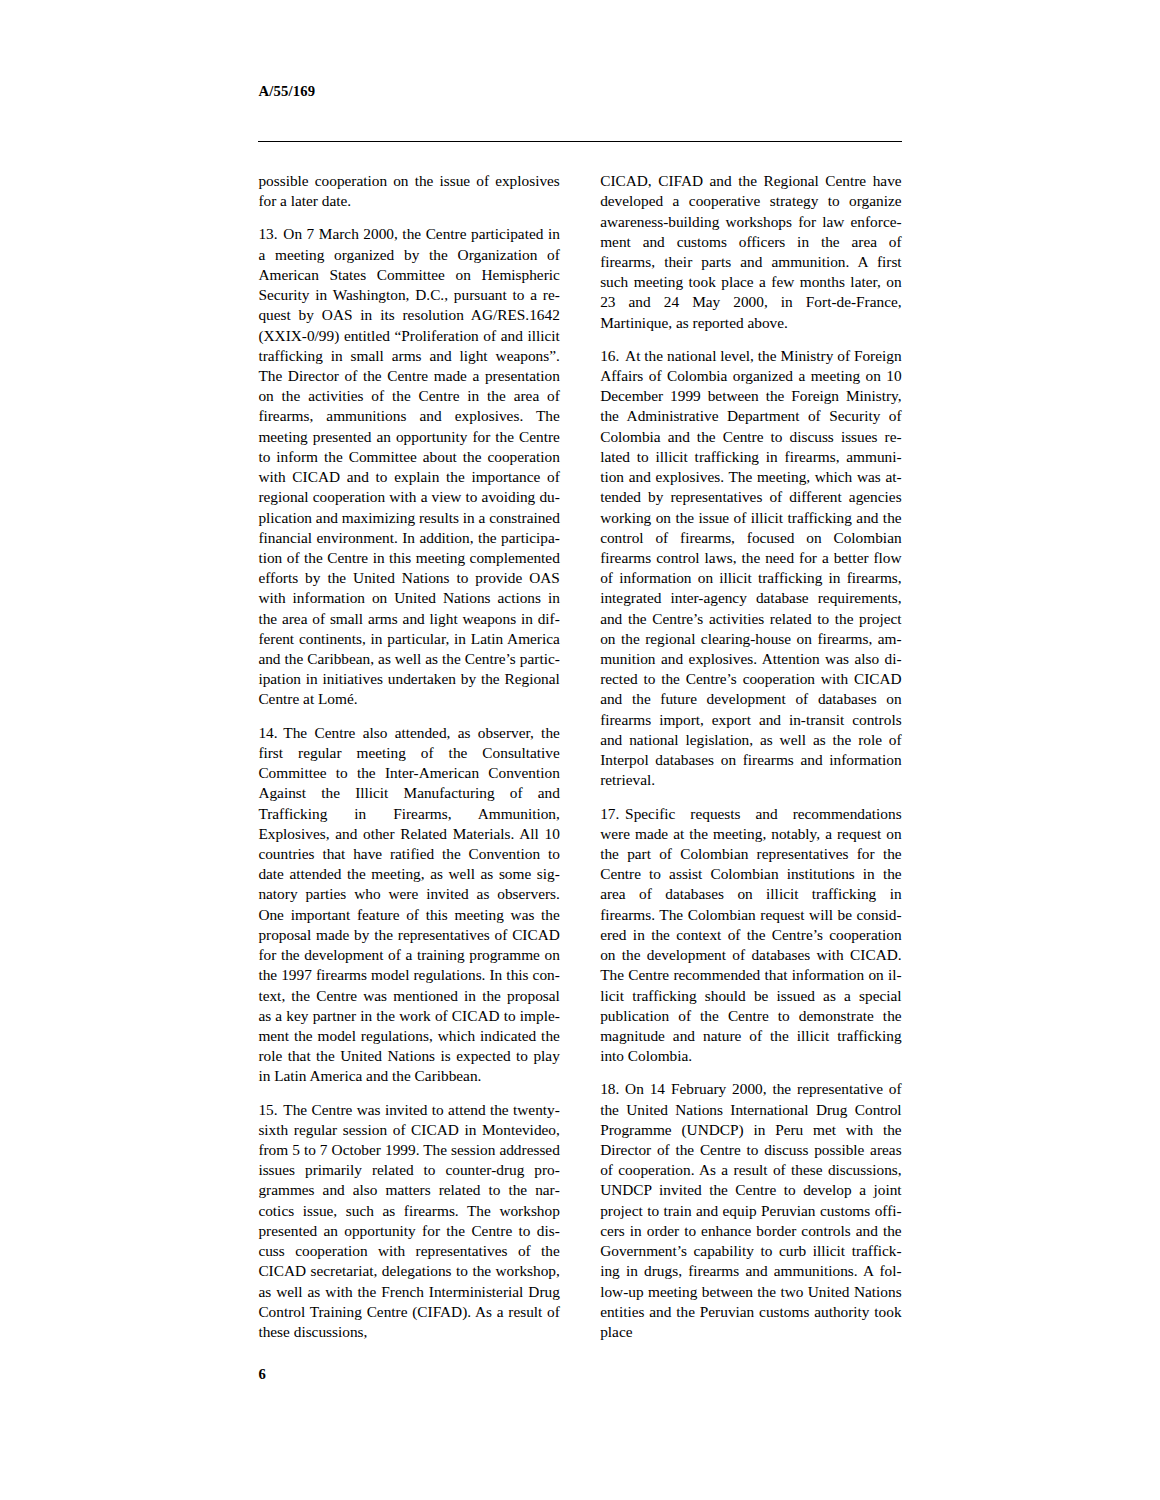A/55/169
possible cooperation on the issue of explosives for a later date.
13. On 7 March 2000, the Centre participated in a meeting organized by the Organization of American States Committee on Hemispheric Security in Washington, D.C., pursuant to a request by OAS in its resolution AG/RES.1642 (XXIX-0/99) entitled “Proliferation of and illicit trafficking in small arms and light weapons”. The Director of the Centre made a presentation on the activities of the Centre in the area of firearms, ammunitions and explosives. The meeting presented an opportunity for the Centre to inform the Committee about the cooperation with CICAD and to explain the importance of regional cooperation with a view to avoiding duplication and maximizing results in a constrained financial environment. In addition, the participation of the Centre in this meeting complemented efforts by the United Nations to provide OAS with information on United Nations actions in the area of small arms and light weapons in different continents, in particular, in Latin America and the Caribbean, as well as the Centre’s participation in initiatives undertaken by the Regional Centre at Lomé.
14. The Centre also attended, as observer, the first regular meeting of the Consultative Committee to the Inter-American Convention Against the Illicit Manufacturing of and Trafficking in Firearms, Ammunition, Explosives, and other Related Materials. All 10 countries that have ratified the Convention to date attended the meeting, as well as some signatory parties who were invited as observers. One important feature of this meeting was the proposal made by the representatives of CICAD for the development of a training programme on the 1997 firearms model regulations. In this context, the Centre was mentioned in the proposal as a key partner in the work of CICAD to implement the model regulations, which indicated the role that the United Nations is expected to play in Latin America and the Caribbean.
15. The Centre was invited to attend the twenty-sixth regular session of CICAD in Montevideo, from 5 to 7 October 1999. The session addressed issues primarily related to counter-drug programmes and also matters related to the narcotics issue, such as firearms. The workshop presented an opportunity for the Centre to discuss cooperation with representatives of the CICAD secretariat, delegations to the workshop, as well as with the French Interministerial Drug Control Training Centre (CIFAD). As a result of these discussions,
CICAD, CIFAD and the Regional Centre have developed a cooperative strategy to organize awareness-building workshops for law enforcement and customs officers in the area of firearms, their parts and ammunition. A first such meeting took place a few months later, on 23 and 24 May 2000, in Fort-de-France, Martinique, as reported above.
16. At the national level, the Ministry of Foreign Affairs of Colombia organized a meeting on 10 December 1999 between the Foreign Ministry, the Administrative Department of Security of Colombia and the Centre to discuss issues related to illicit trafficking in firearms, ammunition and explosives. The meeting, which was attended by representatives of different agencies working on the issue of illicit trafficking and the control of firearms, focused on Colombian firearms control laws, the need for a better flow of information on illicit trafficking in firearms, integrated inter-agency database requirements, and the Centre’s activities related to the project on the regional clearing-house on firearms, ammunition and explosives. Attention was also directed to the Centre’s cooperation with CICAD and the future development of databases on firearms import, export and in-transit controls and national legislation, as well as the role of Interpol databases on firearms and information retrieval.
17. Specific requests and recommendations were made at the meeting, notably, a request on the part of Colombian representatives for the Centre to assist Colombian institutions in the area of databases on illicit trafficking in firearms. The Colombian request will be considered in the context of the Centre’s cooperation on the development of databases with CICAD. The Centre recommended that information on illicit trafficking should be issued as a special publication of the Centre to demonstrate the magnitude and nature of the illicit trafficking into Colombia.
18. On 14 February 2000, the representative of the United Nations International Drug Control Programme (UNDCP) in Peru met with the Director of the Centre to discuss possible areas of cooperation. As a result of these discussions, UNDCP invited the Centre to develop a joint project to train and equip Peruvian customs officers in order to enhance border controls and the Government’s capability to curb illicit trafficking in drugs, firearms and ammunitions. A follow-up meeting between the two United Nations entities and the Peruvian customs authority took place
6